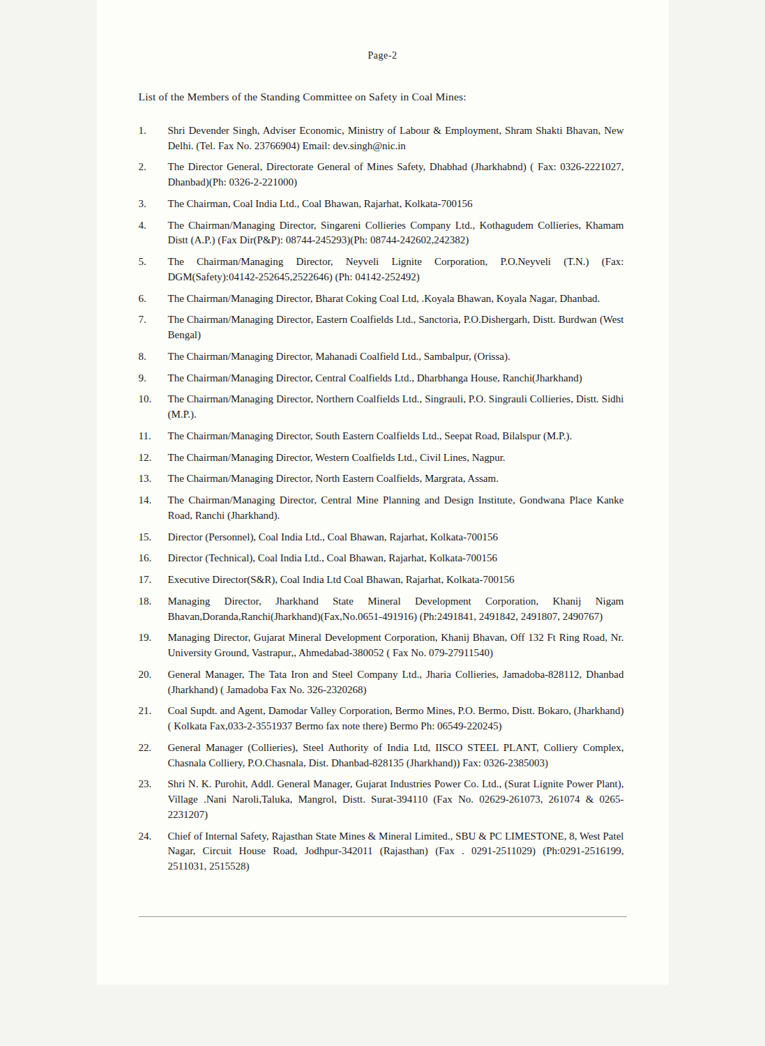Page-2
List of the Members of the Standing Committee on Safety in Coal Mines:
1. Shri Devender Singh, Adviser Economic, Ministry of Labour & Employment, Shram Shakti Bhavan, New Delhi. (Tel. Fax No. 23766904) Email: dev.singh@nic.in
2. The Director General, Directorate General of Mines Safety, Dhabhad (Jharkhabnd) ( Fax: 0326-2221027, Dhanbad)(Ph: 0326-2-221000)
3. The Chairman, Coal India Ltd., Coal Bhawan, Rajarhat, Kolkata-700156
4. The Chairman/Managing Director, Singareni Collieries Company Ltd., Kothagudem Collieries, Khamam Distt (A.P.) (Fax Dir(P&P): 08744-245293)(Ph: 08744-242602,242382)
5. The Chairman/Managing Director, Neyveli Lignite Corporation, P.O.Neyveli (T.N.) (Fax: DGM(Safety):04142-252645,2522646) (Ph: 04142-252492)
6. The Chairman/Managing Director, Bharat Coking Coal Ltd, .Koyala Bhawan, Koyala Nagar, Dhanbad.
7. The Chairman/Managing Director, Eastern Coalfields Ltd., Sanctoria, P.O.Dishergarh, Distt. Burdwan (West Bengal)
8. The Chairman/Managing Director, Mahanadi Coalfield Ltd., Sambalpur, (Orissa).
9. The Chairman/Managing Director, Central Coalfields Ltd., Dharbhanga House, Ranchi(Jharkhand)
10. The Chairman/Managing Director, Northern Coalfields Ltd., Singrauli, P.O. Singrauli Collieries, Distt. Sidhi (M.P.).
11. The Chairman/Managing Director, South Eastern Coalfields Ltd., Seepat Road, Bilalspur (M.P.).
12. The Chairman/Managing Director, Western Coalfields Ltd., Civil Lines, Nagpur.
13. The Chairman/Managing Director, North Eastern Coalfields, Margrata, Assam.
14. The Chairman/Managing Director, Central Mine Planning and Design Institute, Gondwana Place Kanke Road, Ranchi (Jharkhand).
15. Director (Personnel), Coal India Ltd., Coal Bhawan, Rajarhat, Kolkata-700156
16. Director (Technical), Coal India Ltd., Coal Bhawan, Rajarhat, Kolkata-700156
17. Executive Director(S&R), Coal India Ltd Coal Bhawan, Rajarhat, Kolkata-700156
18. Managing Director, Jharkhand State Mineral Development Corporation, Khanij Nigam Bhavan,Doranda,Ranchi(Jharkhand)(Fax,No.0651-491916) (Ph:2491841, 2491842, 2491807, 2490767)
19. Managing Director, Gujarat Mineral Development Corporation, Khanij Bhavan, Off 132 Ft Ring Road, Nr. University Ground, Vastrapur,, Ahmedabad-380052 ( Fax No. 079-27911540)
20. General Manager, The Tata Iron and Steel Company Ltd., Jharia Collieries, Jamadoba-828112, Dhanbad (Jharkhand) ( Jamadoba Fax No. 326-2320268)
21. Coal Supdt. and Agent, Damodar Valley Corporation, Bermo Mines, P.O. Bermo, Distt. Bokaro, (Jharkhand) ( Kolkata Fax,033-2-3551937 Bermo fax note there) Bermo Ph: 06549-220245)
22. General Manager (Collieries), Steel Authority of India Ltd, IISCO STEEL PLANT, Colliery Complex, Chasnala Colliery, P.O.Chasnala, Dist. Dhanbad-828135 (Jharkhand)) Fax: 0326-2385003)
23. Shri N. K. Purohit, Addl. General Manager, Gujarat Industries Power Co. Ltd., (Surat Lignite Power Plant), Village .Nani Naroli,Taluka, Mangrol, Distt. Surat-394110 (Fax No. 02629-261073, 261074 & 0265-2231207)
24. Chief of Internal Safety, Rajasthan State Mines & Mineral Limited., SBU & PC LIMESTONE, 8, West Patel Nagar, Circuit House Road, Jodhpur-342011 (Rajasthan) (Fax . 0291-2511029) (Ph:0291-2516199, 2511031, 2515528)